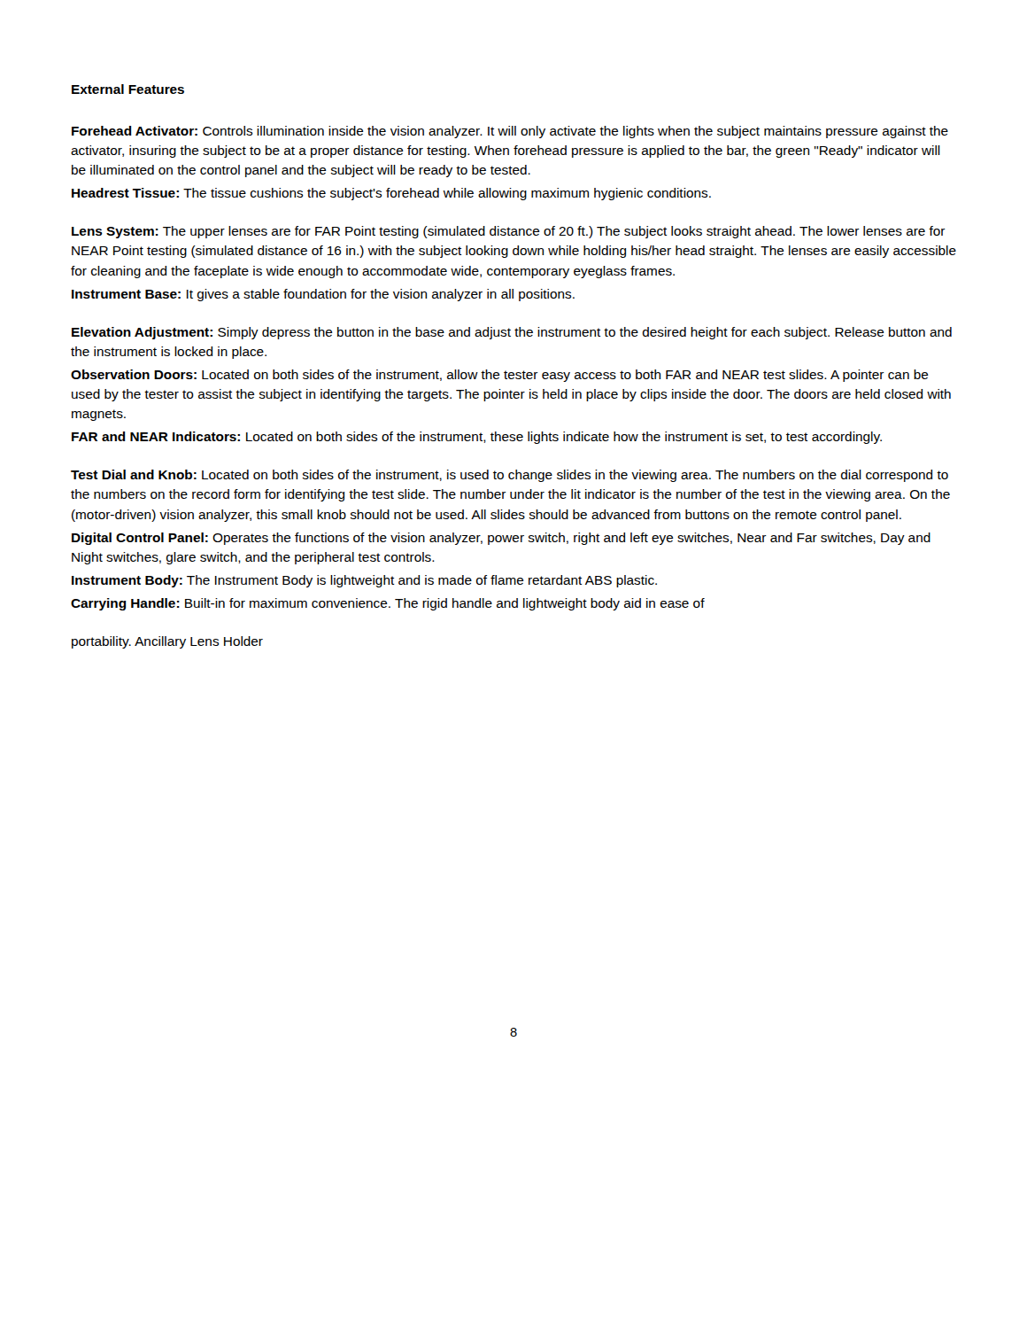External Features
Forehead Activator: Controls illumination inside the vision analyzer. It will only activate the lights when the subject maintains pressure against the activator, insuring the subject to be at a proper distance for testing. When forehead pressure is applied to the bar, the green "Ready" indicator will be illuminated on the control panel and the subject will be ready to be tested.
Headrest Tissue: The tissue cushions the subject's forehead while allowing maximum hygienic conditions.
Lens System: The upper lenses are for FAR Point testing (simulated distance of 20 ft.) The subject looks straight ahead. The lower lenses are for NEAR Point testing (simulated distance of 16 in.) with the subject looking down while holding his/her head straight. The lenses are easily accessible for cleaning and the faceplate is wide enough to accommodate wide, contemporary eyeglass frames.
Instrument Base: It gives a stable foundation for the vision analyzer in all positions.
Elevation Adjustment: Simply depress the button in the base and adjust the instrument to the desired height for each subject. Release button and the instrument is locked in place.
Observation Doors: Located on both sides of the instrument, allow the tester easy access to both FAR and NEAR test slides. A pointer can be used by the tester to assist the subject in identifying the targets. The pointer is held in place by clips inside the door. The doors are held closed with magnets.
FAR and NEAR Indicators: Located on both sides of the instrument, these lights indicate how the instrument is set, to test accordingly.
Test Dial and Knob: Located on both sides of the instrument, is used to change slides in the viewing area. The numbers on the dial correspond to the numbers on the record form for identifying the test slide. The number under the lit indicator is the number of the test in the viewing area. On the (motor-driven) vision analyzer, this small knob should not be used. All slides should be advanced from buttons on the remote control panel.
Digital Control Panel: Operates the functions of the vision analyzer, power switch, right and left eye switches, Near and Far switches, Day and Night switches, glare switch, and the peripheral test controls.
Instrument Body: The Instrument Body is lightweight and is made of flame retardant ABS plastic.
Carrying Handle: Built-in for maximum convenience. The rigid handle and lightweight body aid in ease of
portability. Ancillary Lens Holder
8